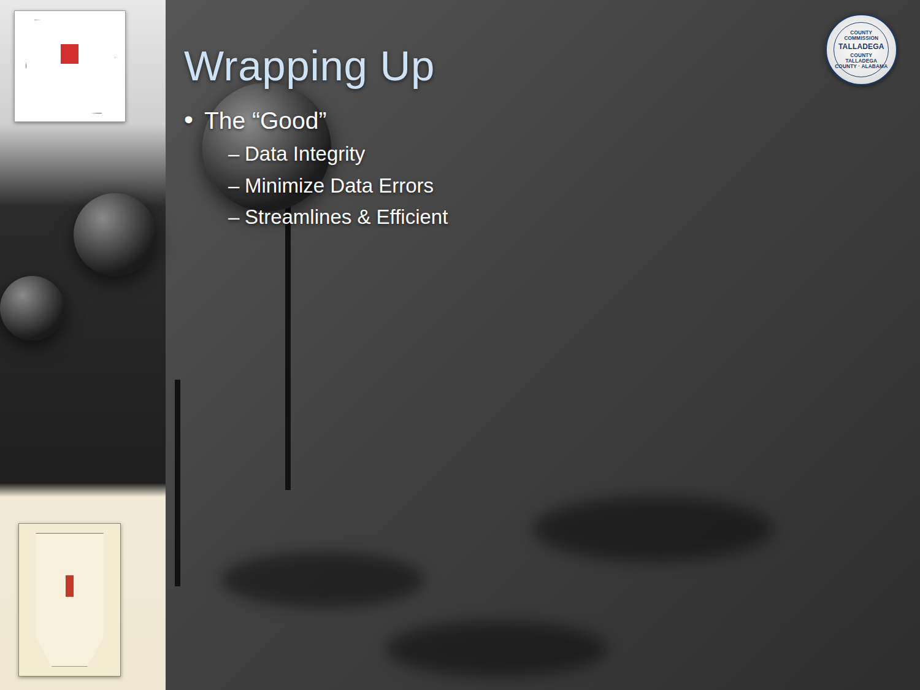COUNTY COMMISSION
TALLADEGA
COUNTY
TALLADEGA COUNTY · ALABAMA
Wrapping Up
The “Good”
Data Integrity
Minimize Data Errors
Streamlines & Efficient